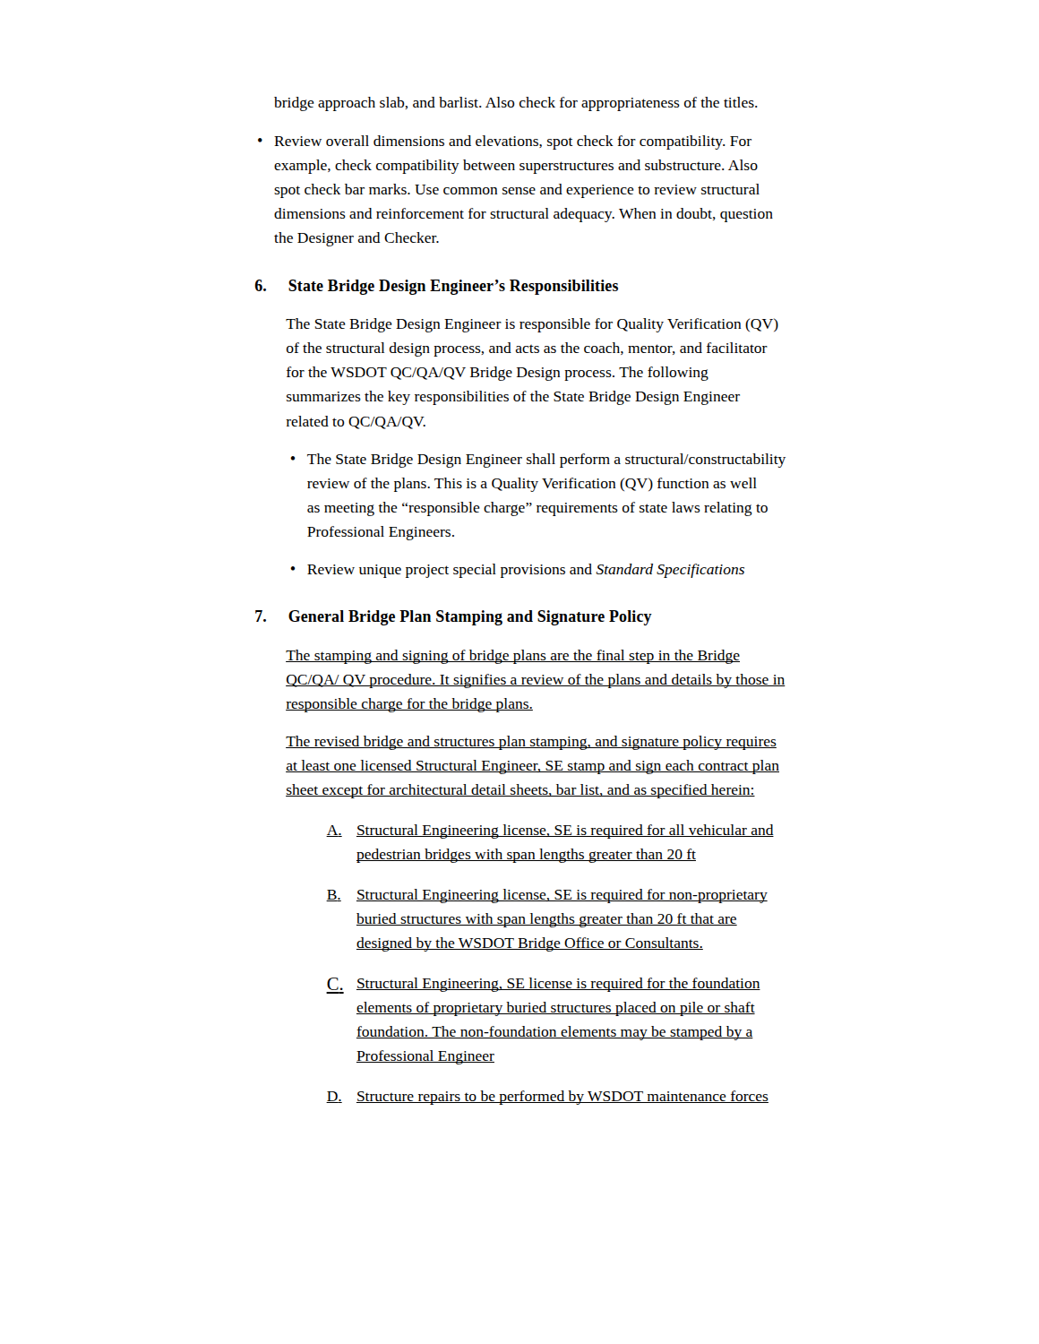bridge approach slab, and barlist. Also check for appropriateness of the titles.
Review overall dimensions and elevations, spot check for compatibility. For example, check compatibility between superstructures and substructure. Also spot check bar marks. Use common sense and experience to review structural dimensions and reinforcement for structural adequacy. When in doubt, question the Designer and Checker.
6.
State Bridge Design Engineer’s Responsibilities
The State Bridge Design Engineer is responsible for Quality Verification (QV) of the structural design process, and acts as the coach, mentor, and facilitator for the WSDOT QC/QA/QV Bridge Design process. The following summarizes the key responsibilities of the State Bridge Design Engineer related to QC/QA/QV.
The State Bridge Design Engineer shall perform a structural/constructability review of the plans. This is a Quality Verification (QV) function as well
as meeting the “responsible charge” requirements of state laws relating to Professional Engineers.
Review unique project special provisions and Standard Specifications
7.
General Bridge Plan Stamping and Signature Policy
The stamping and signing of bridge plans are the final step in the Bridge QC/QA/ QV procedure. It signifies a review of the plans and details by those in responsible charge for the bridge plans.
The revised bridge and structures plan stamping, and signature policy requires at least one licensed Structural Engineer, SE stamp and sign each contract plan sheet except for architectural detail sheets, bar list, and as specified herein:
Structural Engineering license, SE is required for all vehicular and pedestrian bridges with span lengths greater than 20 ft
Structural Engineering license, SE is required for non-proprietary buried structures with span lengths greater than 20 ft that are designed by the WSDOT Bridge Office or Consultants.
Structural Engineering, SE license is required for the foundation elements of proprietary buried structures placed on pile or shaft foundation. The non-foundation elements may be stamped by a Professional Engineer
Structure repairs to be performed by WSDOT maintenance forces